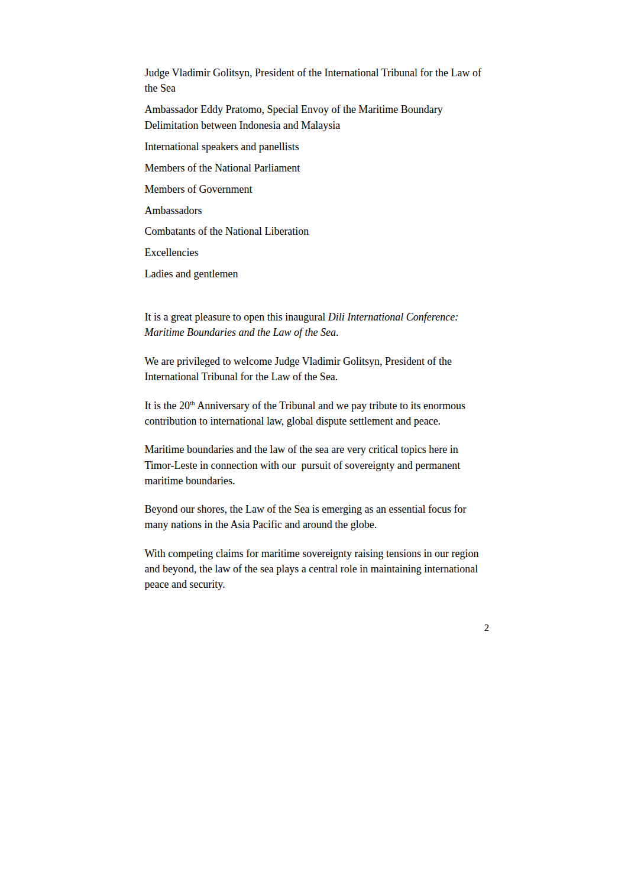Judge Vladimir Golitsyn, President of the International Tribunal for the Law of the Sea
Ambassador Eddy Pratomo, Special Envoy of the Maritime Boundary Delimitation between Indonesia and Malaysia
International speakers and panellists
Members of the National Parliament
Members of Government
Ambassadors
Combatants of the National Liberation
Excellencies
Ladies and gentlemen
It is a great pleasure to open this inaugural Dili International Conference: Maritime Boundaries and the Law of the Sea.
We are privileged to welcome Judge Vladimir Golitsyn, President of the International Tribunal for the Law of the Sea.
It is the 20th Anniversary of the Tribunal and we pay tribute to its enormous contribution to international law, global dispute settlement and peace.
Maritime boundaries and the law of the sea are very critical topics here in Timor-Leste in connection with our pursuit of sovereignty and permanent maritime boundaries.
Beyond our shores, the Law of the Sea is emerging as an essential focus for many nations in the Asia Pacific and around the globe.
With competing claims for maritime sovereignty raising tensions in our region and beyond, the law of the sea plays a central role in maintaining international peace and security.
2